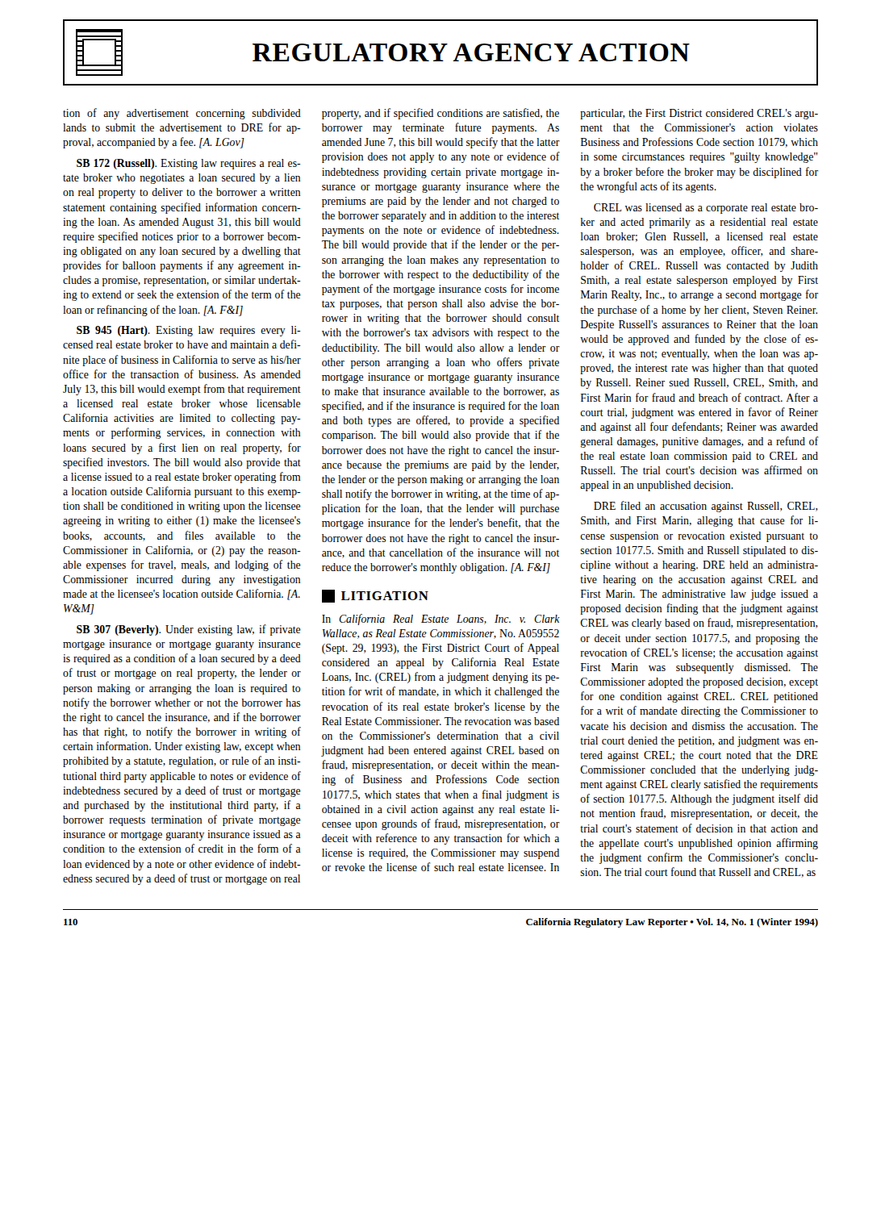REGULATORY AGENCY ACTION
tion of any advertisement concerning subdivided lands to submit the advertisement to DRE for approval, accompanied by a fee. [A. LGov]
SB 172 (Russell). Existing law requires a real estate broker who negotiates a loan secured by a lien on real property to deliver to the borrower a written statement containing specified information concerning the loan. As amended August 31, this bill would require specified notices prior to a borrower becoming obligated on any loan secured by a dwelling that provides for balloon payments if any agreement includes a promise, representation, or similar undertaking to extend or seek the extension of the term of the loan or refinancing of the loan. [A. F&I]
SB 945 (Hart). Existing law requires every licensed real estate broker to have and maintain a definite place of business in California to serve as his/her office for the transaction of business. As amended July 13, this bill would exempt from that requirement a licensed real estate broker whose licensable California activities are limited to collecting payments or performing services, in connection with loans secured by a first lien on real property, for specified investors. The bill would also provide that a license issued to a real estate broker operating from a location outside California pursuant to this exemption shall be conditioned in writing upon the licensee agreeing in writing to either (1) make the licensee's books, accounts, and files available to the Commissioner in California, or (2) pay the reasonable expenses for travel, meals, and lodging of the Commissioner incurred during any investigation made at the licensee's location outside California. [A. W&M]
SB 307 (Beverly). Under existing law, if private mortgage insurance or mortgage guaranty insurance is required as a condition of a loan secured by a deed of trust or mortgage on real property, the lender or person making or arranging the loan is required to notify the borrower whether or not the borrower has the right to cancel the insurance, and if the borrower has that right, to notify the borrower in writing of certain information. Under existing law, except when prohibited by a statute, regulation, or rule of an institutional third party applicable to notes or evidence of indebtedness secured by a deed of trust or mortgage and purchased by the institutional third party, if a borrower requests termination of private mortgage insurance or mortgage guaranty insurance issued as a condition to the extension of credit in the form of a loan evidenced by a note or other evidence of indebtedness secured by a deed of trust or mortgage on real property, and if specified conditions are satisfied, the borrower may terminate future payments. As amended June 7, this bill would specify that the latter provision does not apply to any note or evidence of indebtedness providing certain private mortgage insurance or mortgage guaranty insurance where the premiums are paid by the lender and not charged to the borrower separately and in addition to the interest payments on the note or evidence of indebtedness. The bill would provide that if the lender or the person arranging the loan makes any representation to the borrower with respect to the deductibility of the payment of the mortgage insurance costs for income tax purposes, that person shall also advise the borrower in writing that the borrower should consult with the borrower's tax advisors with respect to the deductibility. The bill would also allow a lender or other person arranging a loan who offers private mortgage insurance or mortgage guaranty insurance to make that insurance available to the borrower, as specified, and if the insurance is required for the loan and both types are offered, to provide a specified comparison. The bill would also provide that if the borrower does not have the right to cancel the insurance because the premiums are paid by the lender, the lender or the person making or arranging the loan shall notify the borrower in writing, at the time of application for the loan, that the lender will purchase mortgage insurance for the lender's benefit, that the borrower does not have the right to cancel the insurance, and that cancellation of the insurance will not reduce the borrower's monthly obligation. [A. F&I]
LITIGATION
In California Real Estate Loans, Inc. v. Clark Wallace, as Real Estate Commissioner, No. A059552 (Sept. 29, 1993), the First District Court of Appeal considered an appeal by California Real Estate Loans, Inc. (CREL) from a judgment denying its petition for writ of mandate, in which it challenged the revocation of its real estate broker's license by the Real Estate Commissioner. The revocation was based on the Commissioner's determination that a civil judgment had been entered against CREL based on fraud, misrepresentation, or deceit within the meaning of Business and Professions Code section 10177.5, which states that when a final judgment is obtained in a civil action against any real estate licensee upon grounds of fraud, misrepresentation, or deceit with reference to any transaction for which a license is required, the Commissioner may suspend or revoke the license of such real estate licensee. In particular, the First District considered CREL's argument that the Commissioner's action violates Business and Professions Code section 10179, which in some circumstances requires "guilty knowledge" by a broker before the broker may be disciplined for the wrongful acts of its agents.
CREL was licensed as a corporate real estate broker and acted primarily as a residential real estate loan broker; Glen Russell, a licensed real estate salesperson, was an employee, officer, and shareholder of CREL. Russell was contacted by Judith Smith, a real estate salesperson employed by First Marin Realty, Inc., to arrange a second mortgage for the purchase of a home by her client, Steven Reiner. Despite Russell's assurances to Reiner that the loan would be approved and funded by the close of escrow, it was not; eventually, when the loan was approved, the interest rate was higher than that quoted by Russell. Reiner sued Russell, CREL, Smith, and First Marin for fraud and breach of contract. After a court trial, judgment was entered in favor of Reiner and against all four defendants; Reiner was awarded general damages, punitive damages, and a refund of the real estate loan commission paid to CREL and Russell. The trial court's decision was affirmed on appeal in an unpublished decision.
DRE filed an accusation against Russell, CREL, Smith, and First Marin, alleging that cause for license suspension or revocation existed pursuant to section 10177.5. Smith and Russell stipulated to discipline without a hearing. DRE held an administrative hearing on the accusation against CREL and First Marin. The administrative law judge issued a proposed decision finding that the judgment against CREL was clearly based on fraud, misrepresentation, or deceit under section 10177.5, and proposing the revocation of CREL's license; the accusation against First Marin was subsequently dismissed. The Commissioner adopted the proposed decision, except for one condition against CREL. CREL petitioned for a writ of mandate directing the Commissioner to vacate his decision and dismiss the accusation. The trial court denied the petition, and judgment was entered against CREL; the court noted that the DRE Commissioner concluded that the underlying judgment against CREL clearly satisfied the requirements of section 10177.5. Although the judgment itself did not mention fraud, misrepresentation, or deceit, the trial court's statement of decision in that action and the appellate court's unpublished opinion affirming the judgment confirm the Commissioner's conclusion. The trial court found that Russell and CREL, as
110 California Regulatory Law Reporter • Vol. 14, No. 1 (Winter 1994)